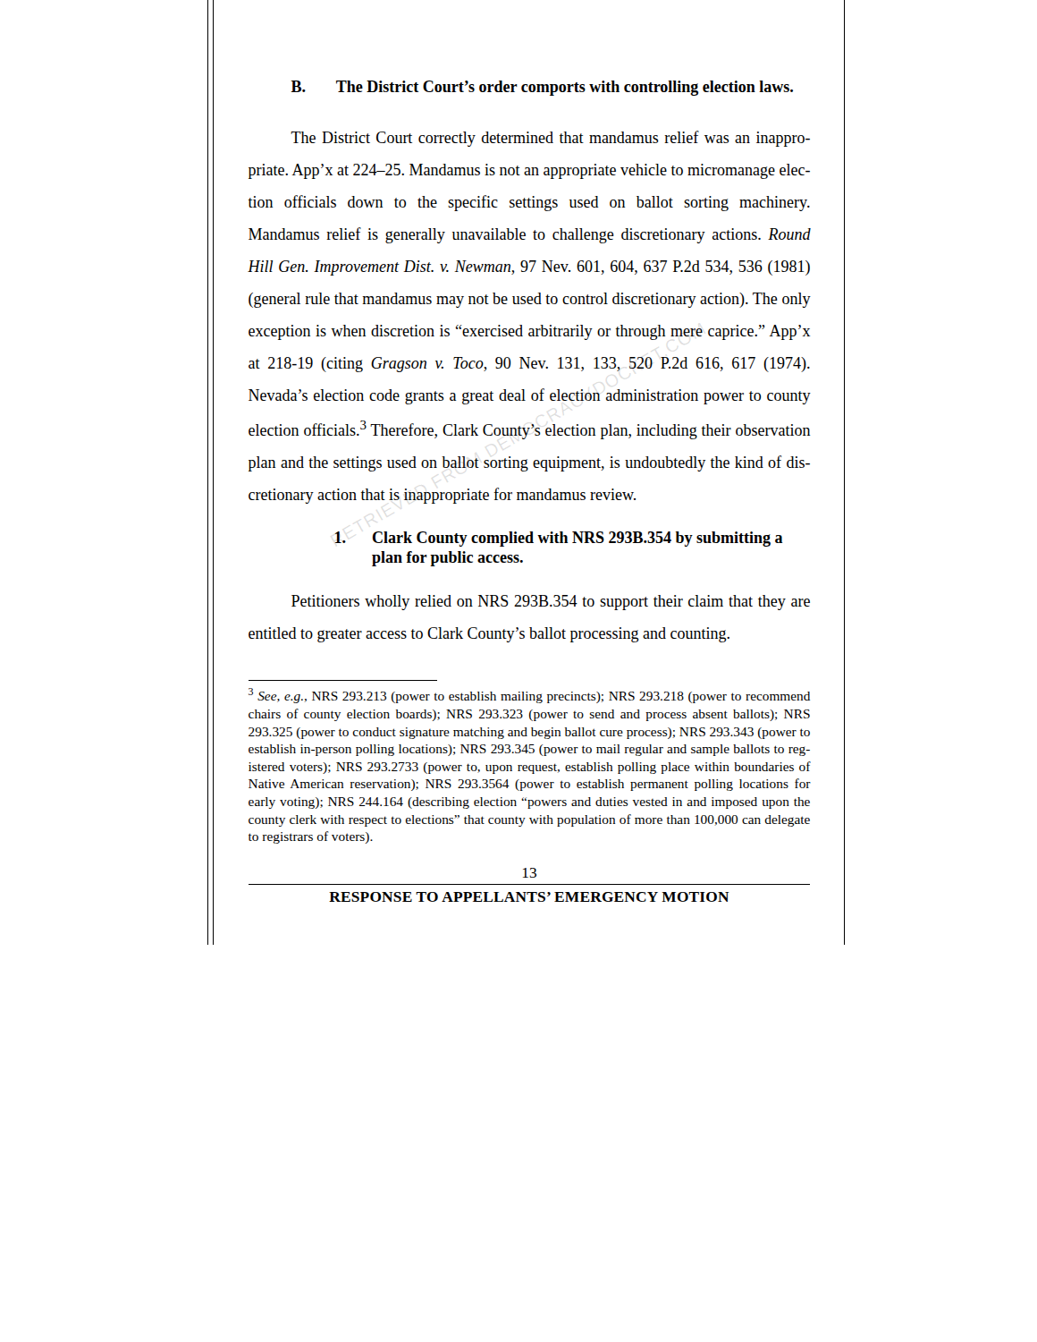RETRIEVED FROM DEMOCRACYDOCKET.COM
B. The District Court’s order comports with controlling election laws.
The District Court correctly determined that mandamus relief was an inappropriate. App’x at 224–25. Mandamus is not an appropriate vehicle to micromanage election officials down to the specific settings used on ballot sorting machinery. Mandamus relief is generally unavailable to challenge discretionary actions. Round Hill Gen. Improvement Dist. v. Newman, 97 Nev. 601, 604, 637 P.2d 534, 536 (1981) (general rule that mandamus may not be used to control discretionary action). The only exception is when discretion is “exercised arbitrarily or through mere caprice.” App’x at 218-19 (citing Gragson v. Toco, 90 Nev. 131, 133, 520 P.2d 616, 617 (1974). Nevada’s election code grants a great deal of election administration power to county election officials.3 Therefore, Clark County’s election plan, including their observation plan and the settings used on ballot sorting equipment, is undoubtedly the kind of discretionary action that is inappropriate for mandamus review.
1. Clark County complied with NRS 293B.354 by submitting a plan for public access.
Petitioners wholly relied on NRS 293B.354 to support their claim that they are entitled to greater access to Clark County’s ballot processing and counting.
3 See, e.g., NRS 293.213 (power to establish mailing precincts); NRS 293.218 (power to recommend chairs of county election boards); NRS 293.323 (power to send and process absent ballots); NRS 293.325 (power to conduct signature matching and begin ballot cure process); NRS 293.343 (power to establish in-person polling locations); NRS 293.345 (power to mail regular and sample ballots to registered voters); NRS 293.2733 (power to, upon request, establish polling place within boundaries of Native American reservation); NRS 293.3564 (power to establish permanent polling locations for early voting); NRS 244.164 (describing election “powers and duties vested in and imposed upon the county clerk with respect to elections” that county with population of more than 100,000 can delegate to registrars of voters).
13
RESPONSE TO APPELLANTS’ EMERGENCY MOTION